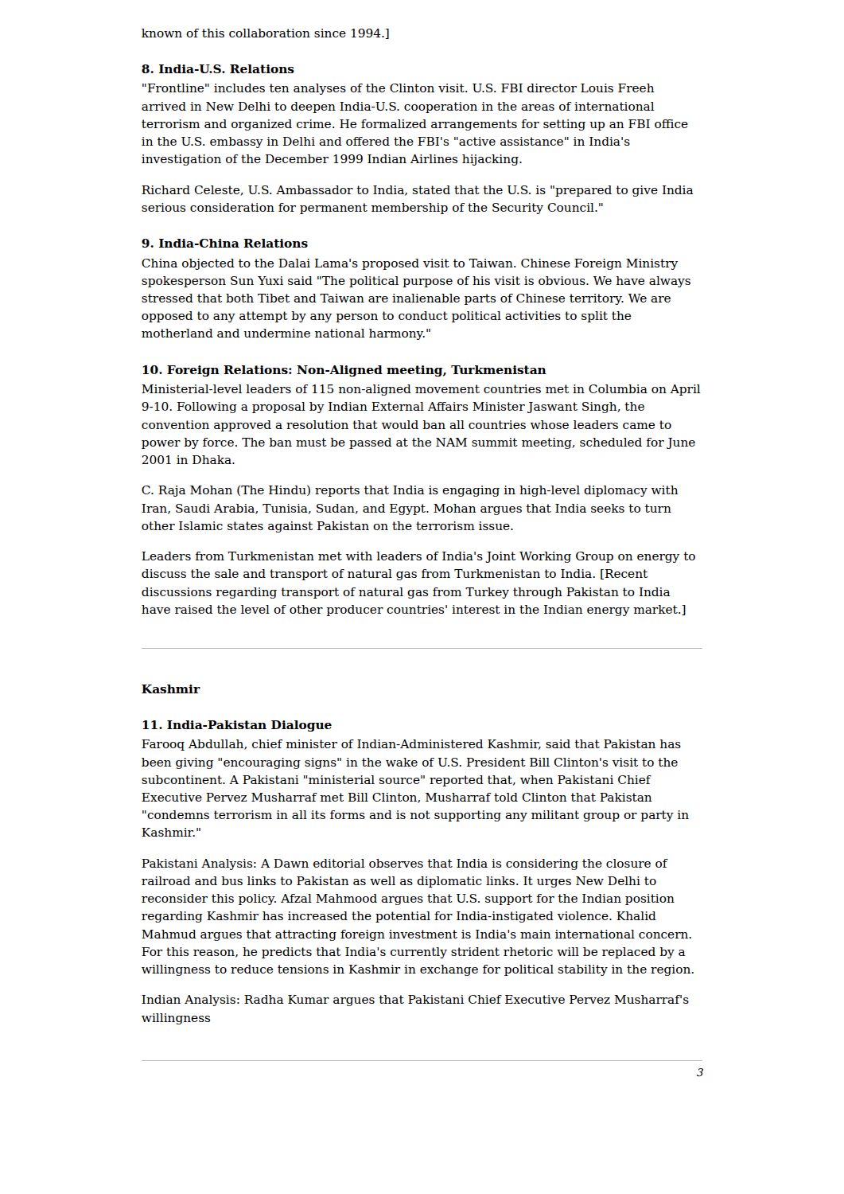known of this collaboration since 1994.]
8. India-U.S. Relations
"Frontline" includes ten analyses of the Clinton visit. U.S. FBI director Louis Freeh arrived in New Delhi to deepen India-U.S. cooperation in the areas of international terrorism and organized crime. He formalized arrangements for setting up an FBI office in the U.S. embassy in Delhi and offered the FBI's "active assistance" in India's investigation of the December 1999 Indian Airlines hijacking.
Richard Celeste, U.S. Ambassador to India, stated that the U.S. is "prepared to give India serious consideration for permanent membership of the Security Council."
9. India-China Relations
China objected to the Dalai Lama's proposed visit to Taiwan. Chinese Foreign Ministry spokesperson Sun Yuxi said "The political purpose of his visit is obvious. We have always stressed that both Tibet and Taiwan are inalienable parts of Chinese territory. We are opposed to any attempt by any person to conduct political activities to split the motherland and undermine national harmony."
10. Foreign Relations: Non-Aligned meeting, Turkmenistan
Ministerial-level leaders of 115 non-aligned movement countries met in Columbia on April 9-10. Following a proposal by Indian External Affairs Minister Jaswant Singh, the convention approved a resolution that would ban all countries whose leaders came to power by force. The ban must be passed at the NAM summit meeting, scheduled for June 2001 in Dhaka.
C. Raja Mohan (The Hindu) reports that India is engaging in high-level diplomacy with Iran, Saudi Arabia, Tunisia, Sudan, and Egypt. Mohan argues that India seeks to turn other Islamic states against Pakistan on the terrorism issue.
Leaders from Turkmenistan met with leaders of India's Joint Working Group on energy to discuss the sale and transport of natural gas from Turkmenistan to India. [Recent discussions regarding transport of natural gas from Turkey through Pakistan to India have raised the level of other producer countries' interest in the Indian energy market.]
Kashmir
11. India-Pakistan Dialogue
Farooq Abdullah, chief minister of Indian-Administered Kashmir, said that Pakistan has been giving "encouraging signs" in the wake of U.S. President Bill Clinton's visit to the subcontinent. A Pakistani "ministerial source" reported that, when Pakistani Chief Executive Pervez Musharraf met Bill Clinton, Musharraf told Clinton that Pakistan "condemns terrorism in all its forms and is not supporting any militant group or party in Kashmir."
Pakistani Analysis: A Dawn editorial observes that India is considering the closure of railroad and bus links to Pakistan as well as diplomatic links. It urges New Delhi to reconsider this policy. Afzal Mahmood argues that U.S. support for the Indian position regarding Kashmir has increased the potential for India-instigated violence. Khalid Mahmud argues that attracting foreign investment is India's main international concern. For this reason, he predicts that India's currently strident rhetoric will be replaced by a willingness to reduce tensions in Kashmir in exchange for political stability in the region.
Indian Analysis: Radha Kumar argues that Pakistani Chief Executive Pervez Musharraf's willingness
3